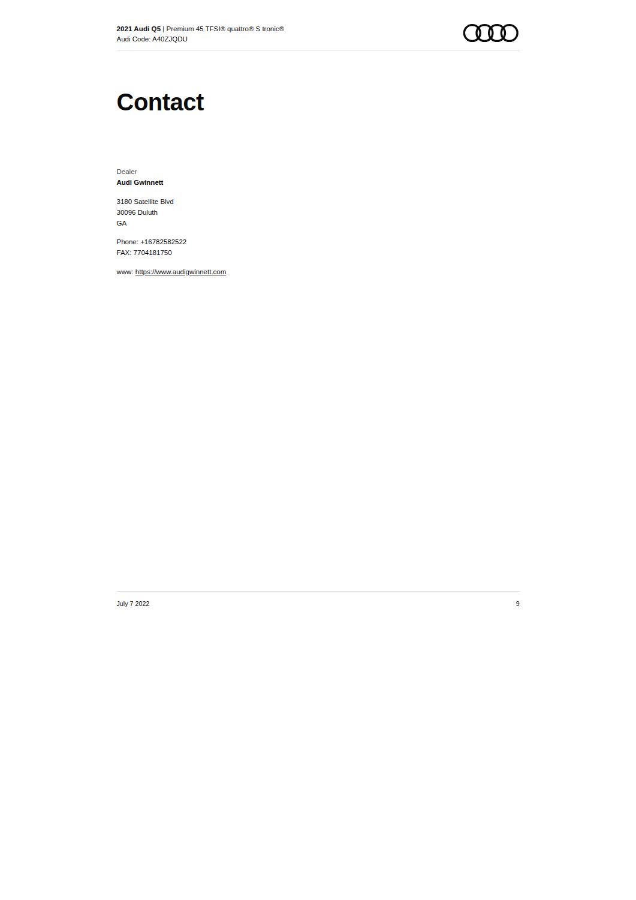2021 Audi Q5 | Premium 45 TFSI® quattro® S tronic®
Audi Code: A40ZJQDU
Contact
Dealer
Audi Gwinnett
3180 Satellite Blvd
30096 Duluth
GA
Phone: +16782582522
FAX: 7704181750
www: https://www.audigwinnett.com
July 7 2022 9